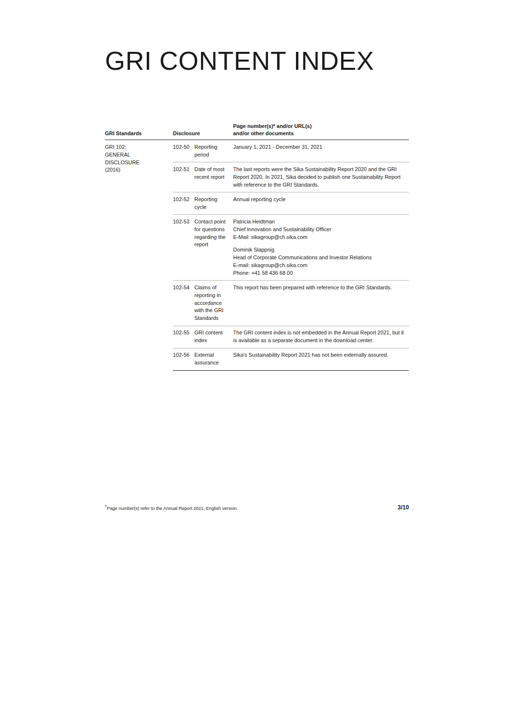GRI CONTENT INDEX
| GRI Standards | Disclosure | Page number(s)* and/or URL(s) and/or other documents |
| --- | --- | --- |
| GRI 102: GENERAL DISCLOSURE (2016) | 102-50 | Reporting period | January 1, 2021 - December 31, 2021 |
| 102-51 | Date of most recent report | The last reports were the Sika Sustainability Report 2020 and the GRI Report 2020. In 2021, Sika decided to publish one Sustainability Report with reference to the GRI Standards. |
| 102-52 | Reporting cycle | Annual reporting cycle |
| 102-53 | Contact point for questions regarding the report | Patricia Heidtman Chief Innovation and Sustainability Officer E-Mail: sikagroup@ch.sika.com Dominik Slappnig Head of Corporate Communications and Investor Relations E-mail: sikagroup@ch.sika.com Phone: +41 58 436 68 00 |
| 102-54 | Claims of reporting in accordance with the GRI Standards | This report has been prepared with reference to the GRI Standards. |
| 102-55 | GRI content index | The GRI content index is not embedded in the Annual Report 2021, but it is available as a separate document in the download center. |
| 102-56 | External assurance | Sika's Sustainability Report 2021 has not been externally assured. |
*Page number(s) refer to the Annual Report 2021, English version.
3/10